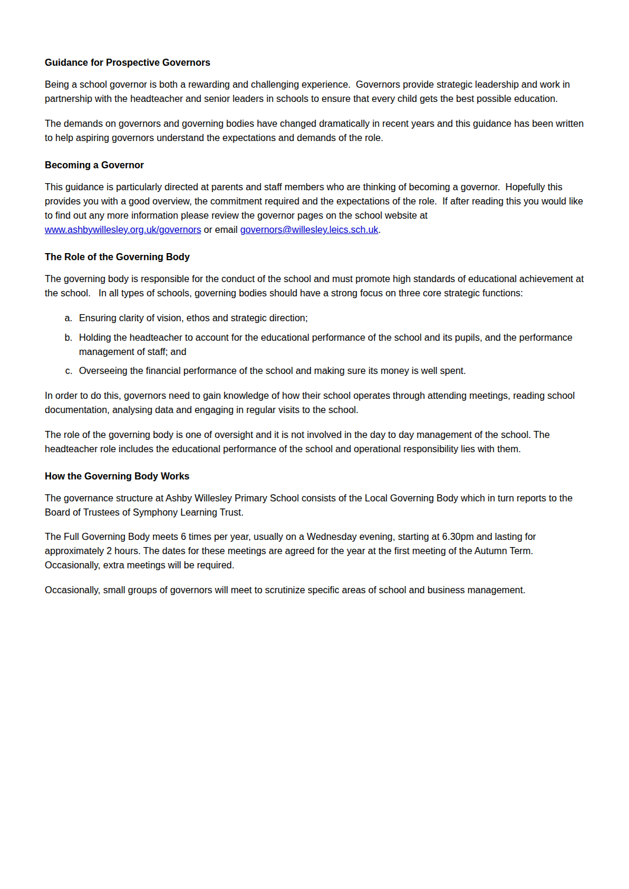Guidance for Prospective Governors
Being a school governor is both a rewarding and challenging experience. Governors provide strategic leadership and work in partnership with the headteacher and senior leaders in schools to ensure that every child gets the best possible education.
The demands on governors and governing bodies have changed dramatically in recent years and this guidance has been written to help aspiring governors understand the expectations and demands of the role.
Becoming a Governor
This guidance is particularly directed at parents and staff members who are thinking of becoming a governor. Hopefully this provides you with a good overview, the commitment required and the expectations of the role. If after reading this you would like to find out any more information please review the governor pages on the school website at www.ashbywillesley.org.uk/governors or email governors@willesley.leics.sch.uk.
The Role of the Governing Body
The governing body is responsible for the conduct of the school and must promote high standards of educational achievement at the school. In all types of schools, governing bodies should have a strong focus on three core strategic functions:
Ensuring clarity of vision, ethos and strategic direction;
Holding the headteacher to account for the educational performance of the school and its pupils, and the performance management of staff; and
Overseeing the financial performance of the school and making sure its money is well spent.
In order to do this, governors need to gain knowledge of how their school operates through attending meetings, reading school documentation, analysing data and engaging in regular visits to the school.
The role of the governing body is one of oversight and it is not involved in the day to day management of the school. The headteacher role includes the educational performance of the school and operational responsibility lies with them.
How the Governing Body Works
The governance structure at Ashby Willesley Primary School consists of the Local Governing Body which in turn reports to the Board of Trustees of Symphony Learning Trust.
The Full Governing Body meets 6 times per year, usually on a Wednesday evening, starting at 6.30pm and lasting for approximately 2 hours. The dates for these meetings are agreed for the year at the first meeting of the Autumn Term. Occasionally, extra meetings will be required.
Occasionally, small groups of governors will meet to scrutinize specific areas of school and business management.